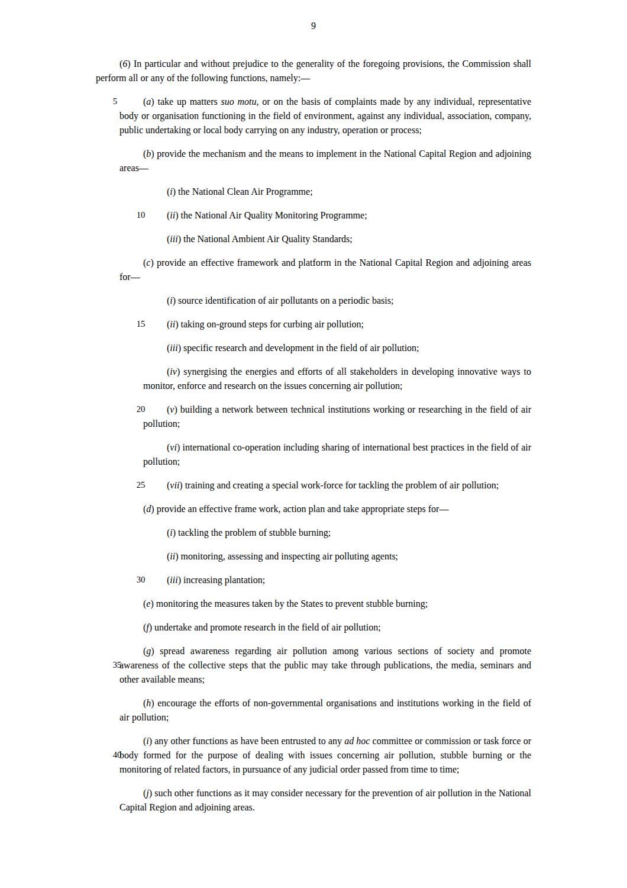9
(6) In particular and without prejudice to the generality of the foregoing provisions, the Commission shall perform all or any of the following functions, namely:—
5(a) take up matters suo motu, or on the basis of complaints made by any individual, representative body or organisation functioning in the field of environment, against any individual, association, company, public undertaking or local body carrying on any industry, operation or process;
(b) provide the mechanism and the means to implement in the National Capital Region and adjoining areas—
(i) the National Clean Air Programme;
10(ii) the National Air Quality Monitoring Programme;
(iii) the National Ambient Air Quality Standards;
(c) provide an effective framework and platform in the National Capital Region and adjoining areas for—
(i) source identification of air pollutants on a periodic basis;
15(ii) taking on-ground steps for curbing air pollution;
(iii) specific research and development in the field of air pollution;
(iv) synergising the energies and efforts of all stakeholders in developing innovative ways to monitor, enforce and research on the issues concerning air pollution;
20(v) building a network between technical institutions working or researching in the field of air pollution;
(vi) international co-operation including sharing of international best practices in the field of air pollution;
25(vii) training and creating a special work-force for tackling the problem of air pollution;
(d) provide an effective frame work, action plan and take appropriate steps for—
(i) tackling the problem of stubble burning;
(ii) monitoring, assessing and inspecting air polluting agents;
30(iii) increasing plantation;
(e) monitoring the measures taken by the States to prevent stubble burning;
(f) undertake and promote research in the field of air pollution;
(g) spread awareness regarding air pollution among various sections of society and promote awareness of the collective steps that the public may take through 35publications, the media, seminars and other available means;
(h) encourage the efforts of non-governmental organisations and institutions working in the field of air pollution;
(i) any other functions as have been entrusted to any ad hoc committee or commission or task force or body formed for the purpose of dealing with issues 40concerning air pollution, stubble burning or the monitoring of related factors, in pursuance of any judicial order passed from time to time;
(j) such other functions as it may consider necessary for the prevention of air pollution in the National Capital Region and adjoining areas.